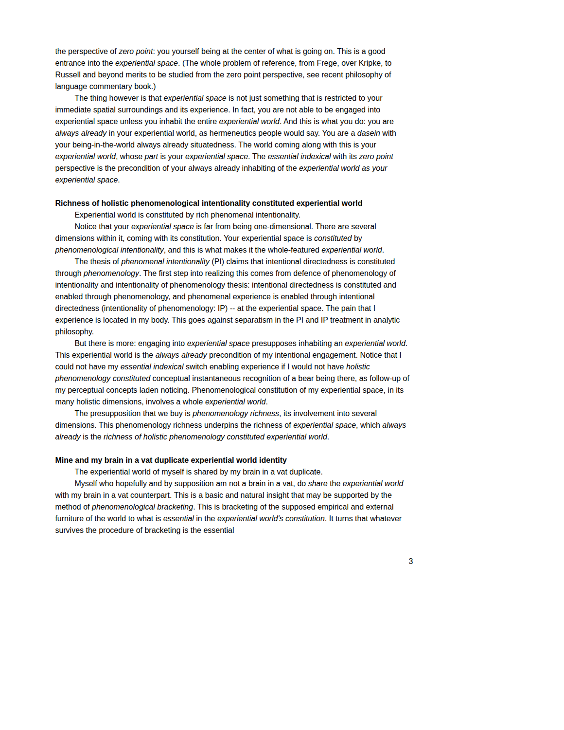the perspective of zero point: you yourself being at the center of what is going on. This is a good entrance into the experiential space. (The whole problem of reference, from Frege, over Kripke, to Russell and beyond merits to be studied from the zero point perspective, see recent philosophy of language commentary book.)
The thing however is that experiential space is not just something that is restricted to your immediate spatial surroundings and its experience. In fact, you are not able to be engaged into experiential space unless you inhabit the entire experiential world. And this is what you do: you are always already in your experiential world, as hermeneutics people would say. You are a dasein with your being-in-the-world always already situatedness. The world coming along with this is your experiential world, whose part is your experiential space. The essential indexical with its zero point perspective is the precondition of your always already inhabiting of the experiential world as your experiential space.
Richness of holistic phenomenological intentionality constituted experiential world
Experiential world is constituted by rich phenomenal intentionality.
Notice that your experiential space is far from being one-dimensional. There are several dimensions within it, coming with its constitution. Your experiential space is constituted by phenomenological intentionality, and this is what makes it the whole-featured experiential world.
The thesis of phenomenal intentionality (PI) claims that intentional directedness is constituted through phenomenology. The first step into realizing this comes from defence of phenomenology of intentionality and intentionality of phenomenology thesis: intentional directedness is constituted and enabled through phenomenology, and phenomenal experience is enabled through intentional directedness (intentionality of phenomenology: IP) -- at the experiential space. The pain that I experience is located in my body. This goes against separatism in the PI and IP treatment in analytic philosophy.
But there is more: engaging into experiential space presupposes inhabiting an experiential world. This experiential world is the always already precondition of my intentional engagement. Notice that I could not have my essential indexical switch enabling experience if I would not have holistic phenomenology constituted conceptual instantaneous recognition of a bear being there, as follow-up of my perceptual concepts laden noticing. Phenomenological constitution of my experiential space, in its many holistic dimensions, involves a whole experiential world.
The presupposition that we buy is phenomenology richness, its involvement into several dimensions. This phenomenology richness underpins the richness of experiential space, which always already is the richness of holistic phenomenology constituted experiential world.
Mine and my brain in a vat duplicate experiential world identity
The experiential world of myself is shared by my brain in a vat duplicate.
Myself who hopefully and by supposition am not a brain in a vat, do share the experiential world with my brain in a vat counterpart. This is a basic and natural insight that may be supported by the method of phenomenological bracketing. This is bracketing of the supposed empirical and external furniture of the world to what is essential in the experiential world's constitution. It turns that whatever survives the procedure of bracketing is the essential
3